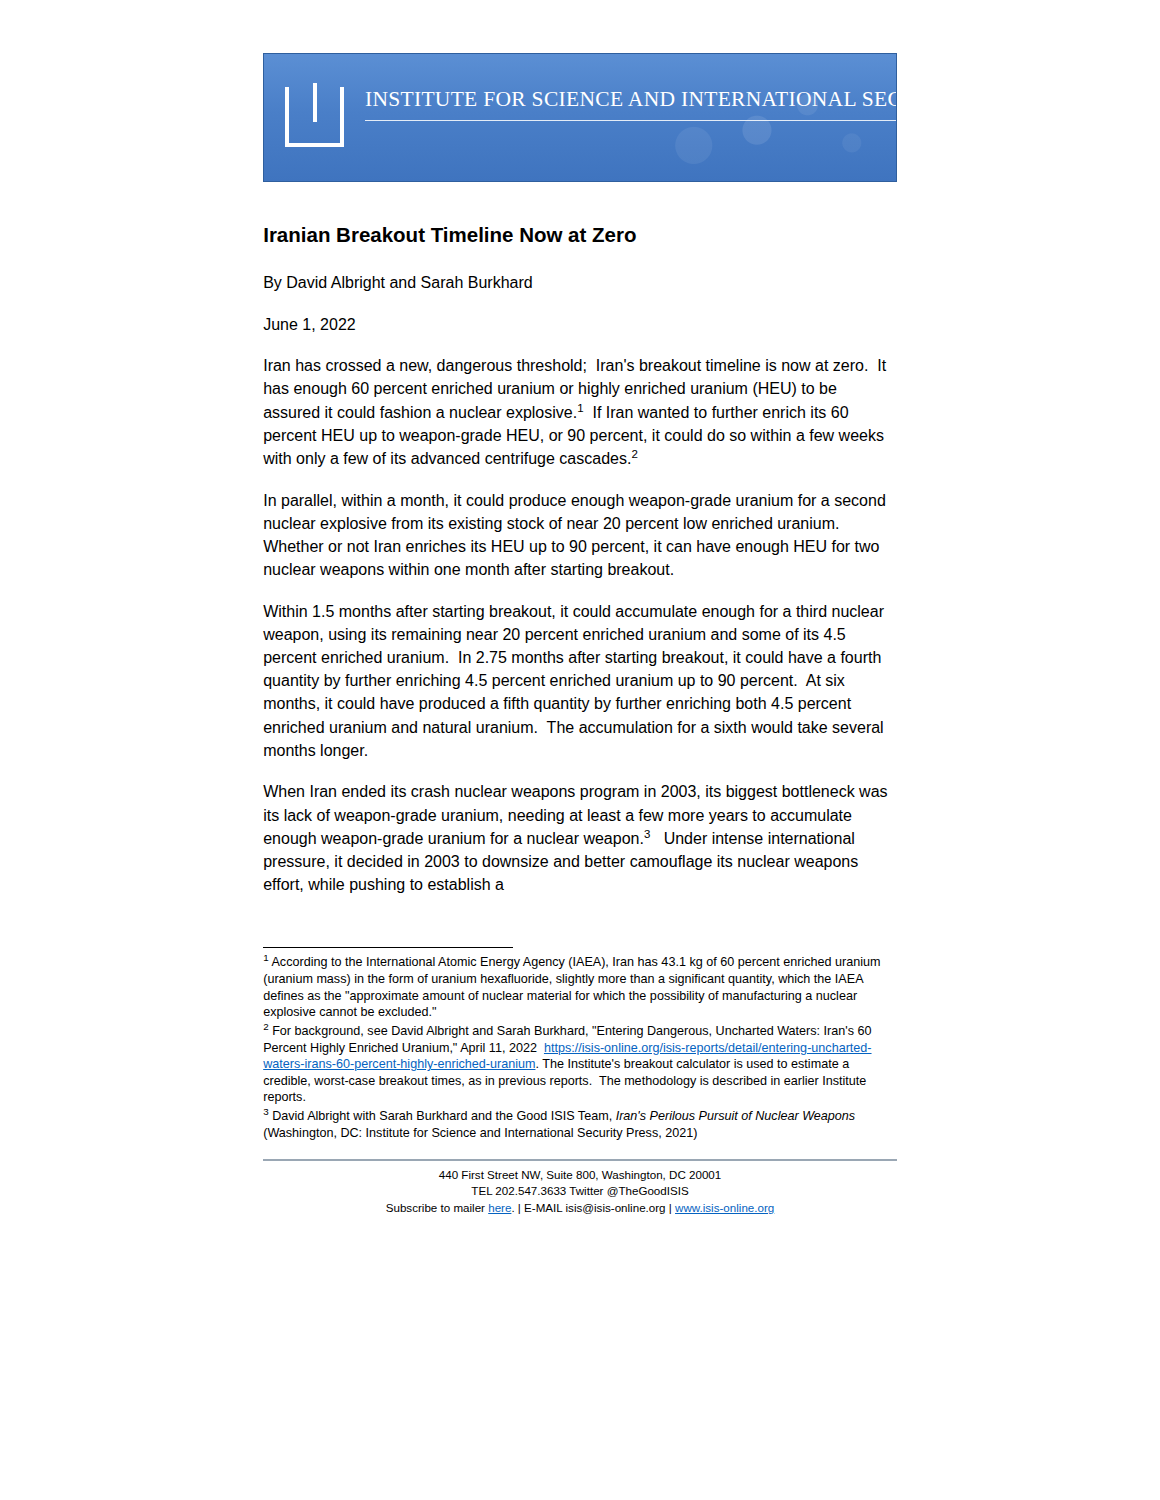INSTITUTE FOR SCIENCE AND INTERNATIONAL SECURITY
REPORT
Iranian Breakout Timeline Now at Zero
By David Albright and Sarah Burkhard
June 1, 2022
Iran has crossed a new, dangerous threshold; Iran's breakout timeline is now at zero. It has enough 60 percent enriched uranium or highly enriched uranium (HEU) to be assured it could fashion a nuclear explosive.1 If Iran wanted to further enrich its 60 percent HEU up to weapon-grade HEU, or 90 percent, it could do so within a few weeks with only a few of its advanced centrifuge cascades.2
In parallel, within a month, it could produce enough weapon-grade uranium for a second nuclear explosive from its existing stock of near 20 percent low enriched uranium. Whether or not Iran enriches its HEU up to 90 percent, it can have enough HEU for two nuclear weapons within one month after starting breakout.
Within 1.5 months after starting breakout, it could accumulate enough for a third nuclear weapon, using its remaining near 20 percent enriched uranium and some of its 4.5 percent enriched uranium. In 2.75 months after starting breakout, it could have a fourth quantity by further enriching 4.5 percent enriched uranium up to 90 percent. At six months, it could have produced a fifth quantity by further enriching both 4.5 percent enriched uranium and natural uranium. The accumulation for a sixth would take several months longer.
When Iran ended its crash nuclear weapons program in 2003, its biggest bottleneck was its lack of weapon-grade uranium, needing at least a few more years to accumulate enough weapon-grade uranium for a nuclear weapon.3 Under intense international pressure, it decided in 2003 to downsize and better camouflage its nuclear weapons effort, while pushing to establish a
1 According to the International Atomic Energy Agency (IAEA), Iran has 43.1 kg of 60 percent enriched uranium (uranium mass) in the form of uranium hexafluoride, slightly more than a significant quantity, which the IAEA defines as the "approximate amount of nuclear material for which the possibility of manufacturing a nuclear explosive cannot be excluded."
2 For background, see David Albright and Sarah Burkhard, "Entering Dangerous, Uncharted Waters: Iran's 60 Percent Highly Enriched Uranium," April 11, 2022 https://isis-online.org/isis-reports/detail/entering-uncharted-waters-irans-60-percent-highly-enriched-uranium. The Institute's breakout calculator is used to estimate a credible, worst-case breakout times, as in previous reports. The methodology is described in earlier Institute reports.
3 David Albright with Sarah Burkhard and the Good ISIS Team, Iran's Perilous Pursuit of Nuclear Weapons (Washington, DC: Institute for Science and International Security Press, 2021)
440 First Street NW, Suite 800, Washington, DC 20001
TEL 202.547.3633 Twitter @TheGoodISIS
Subscribe to mailer here. | E-MAIL isis@isis-online.org | www.isis-online.org